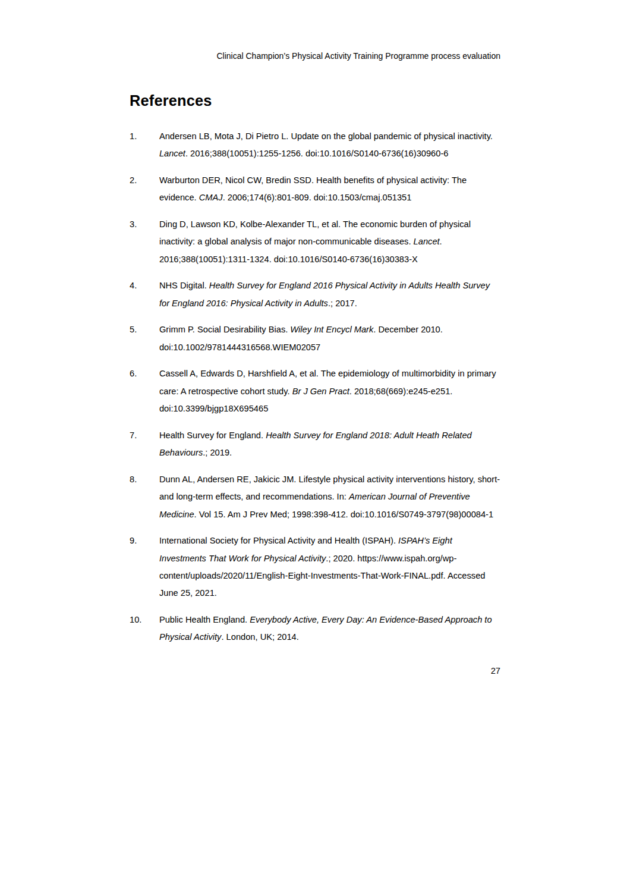Clinical Champion’s Physical Activity Training Programme process evaluation
References
1. Andersen LB, Mota J, Di Pietro L. Update on the global pandemic of physical inactivity. Lancet. 2016;388(10051):1255-1256. doi:10.1016/S0140-6736(16)30960-6
2. Warburton DER, Nicol CW, Bredin SSD. Health benefits of physical activity: The evidence. CMAJ. 2006;174(6):801-809. doi:10.1503/cmaj.051351
3. Ding D, Lawson KD, Kolbe-Alexander TL, et al. The economic burden of physical inactivity: a global analysis of major non-communicable diseases. Lancet. 2016;388(10051):1311-1324. doi:10.1016/S0140-6736(16)30383-X
4. NHS Digital. Health Survey for England 2016 Physical Activity in Adults Health Survey for England 2016: Physical Activity in Adults.; 2017.
5. Grimm P. Social Desirability Bias. Wiley Int Encycl Mark. December 2010. doi:10.1002/9781444316568.WIEM02057
6. Cassell A, Edwards D, Harshfield A, et al. The epidemiology of multimorbidity in primary care: A retrospective cohort study. Br J Gen Pract. 2018;68(669):e245-e251. doi:10.3399/bjgp18X695465
7. Health Survey for England. Health Survey for England 2018: Adult Heath Related Behaviours.; 2019.
8. Dunn AL, Andersen RE, Jakicic JM. Lifestyle physical activity interventions history, short- and long-term effects, and recommendations. In: American Journal of Preventive Medicine. Vol 15. Am J Prev Med; 1998:398-412. doi:10.1016/S0749-3797(98)00084-1
9. International Society for Physical Activity and Health (ISPAH). ISPAH’s Eight Investments That Work for Physical Activity.; 2020. https://www.ispah.org/wp-content/uploads/2020/11/English-Eight-Investments-That-Work-FINAL.pdf. Accessed June 25, 2021.
10. Public Health England. Everybody Active, Every Day: An Evidence-Based Approach to Physical Activity. London, UK; 2014.
27